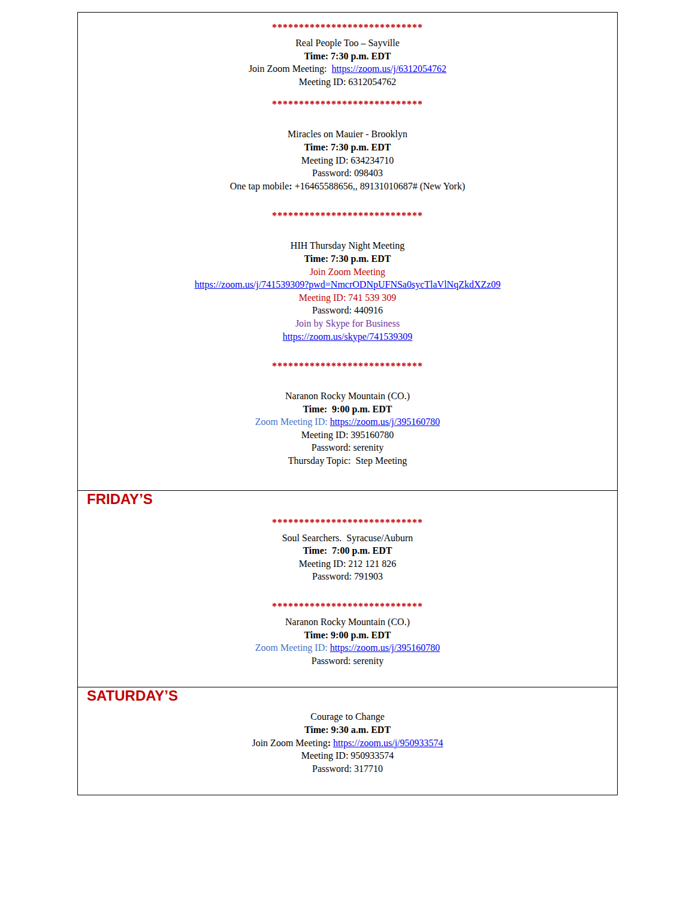****************************
Real People Too – Sayville
Time: 7:30 p.m. EDT
Join Zoom Meeting: https://zoom.us/j/6312054762
Meeting ID: 6312054762
****************************
Miracles on Mauier - Brooklyn
Time: 7:30 p.m. EDT
Meeting ID: 634234710
Password: 098403
One tap mobile: +16465588656,, 89131010687# (New York)
****************************
HIH Thursday Night Meeting
Time: 7:30 p.m. EDT
Join Zoom Meeting
https://zoom.us/j/741539309?pwd=NmcrODNpUFNSa0sycTlaVlNqZkdXZz09
Meeting ID: 741 539 309
Password: 440916
Join by Skype for Business
https://zoom.us/skype/741539309
****************************
Naranon Rocky Mountain (CO.)
Time: 9:00 p.m. EDT
Zoom Meeting ID: https://zoom.us/j/395160780
Meeting ID: 395160780
Password: serenity
Thursday Topic: Step Meeting
FRIDAY’S
****************************
Soul Searchers. Syracuse/Auburn
Time: 7:00 p.m. EDT
Meeting ID: 212 121 826
Password: 791903
****************************
Naranon Rocky Mountain (CO.)
Time: 9:00 p.m. EDT
Zoom Meeting ID: https://zoom.us/j/395160780
Password: serenity
SATURDAY’S
Courage to Change
Time: 9:30 a.m. EDT
Join Zoom Meeting: https://zoom.us/j/950933574
Meeting ID: 950933574
Password: 317710